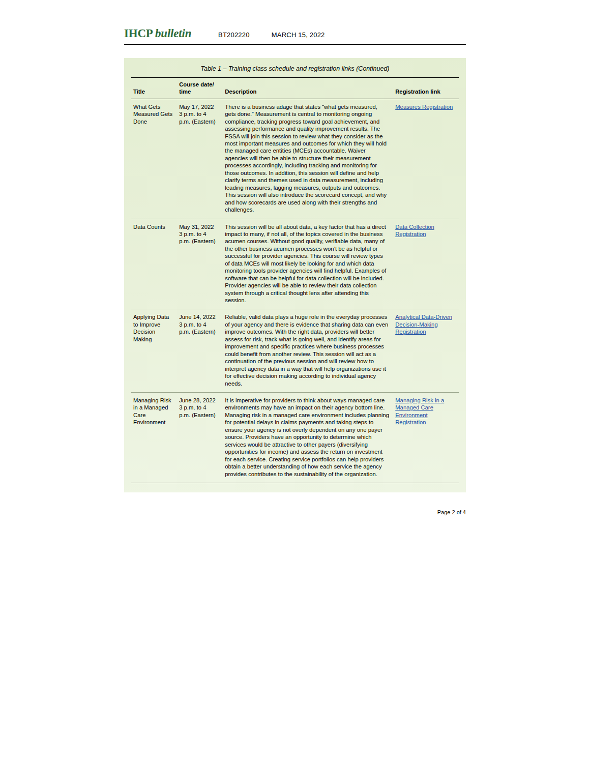IHCP bulletin
BT202220 MARCH 15, 2022
Table 1 – Training class schedule and registration links (Continued)
| Title | Course date/ time | Description | Registration link |
| --- | --- | --- | --- |
| What Gets Measured Gets Done | May 17, 2022 3 p.m. to 4 p.m. (Eastern) | There is a business adage that states “what gets measured, gets done.” Measurement is central to monitoring ongoing compliance, tracking progress toward goal achievement, and assessing performance and quality improvement results. The FSSA will join this session to review what they consider as the most important measures and outcomes for which they will hold the managed care entities (MCEs) accountable. Waiver agencies will then be able to structure their measurement processes accordingly, including tracking and monitoring for those outcomes. In addition, this session will define and help clarify terms and themes used in data measurement, including leading measures, lagging measures, outputs and outcomes. This session will also introduce the scorecard concept, and why and how scorecards are used along with their strengths and challenges. | Measures Registration |
| Data Counts | May 31, 2022 3 p.m. to 4 p.m. (Eastern) | This session will be all about data, a key factor that has a direct impact to many, if not all, of the topics covered in the business acumen courses. Without good quality, verifiable data, many of the other business acumen processes won’t be as helpful or successful for provider agencies. This course will review types of data MCEs will most likely be looking for and which data monitoring tools provider agencies will find helpful. Examples of software that can be helpful for data collection will be included. Provider agencies will be able to review their data collection system through a critical thought lens after attending this session. | Data Collection Registration |
| Applying Data to Improve Decision Making | June 14, 2022 3 p.m. to 4 p.m. (Eastern) | Reliable, valid data plays a huge role in the everyday processes of your agency and there is evidence that sharing data can even improve outcomes. With the right data, providers will better assess for risk, track what is going well, and identify areas for improvement and specific practices where business processes could benefit from another review. This session will act as a continuation of the previous session and will review how to interpret agency data in a way that will help organizations use it for effective decision making according to individual agency needs. | Analytical Data-Driven Decision-Making Registration |
| Managing Risk in a Managed Care Environment | June 28, 2022 3 p.m. to 4 p.m. (Eastern) | It is imperative for providers to think about ways managed care environments may have an impact on their agency bottom line. Managing risk in a managed care environment includes planning for potential delays in claims payments and taking steps to ensure your agency is not overly dependent on any one payer source. Providers have an opportunity to determine which services would be attractive to other payers (diversifying opportunities for income) and assess the return on investment for each service. Creating service portfolios can help providers obtain a better understanding of how each service the agency provides contributes to the sustainability of the organization. | Managing Risk in a Managed Care Environment Registration |
Page 2 of 4